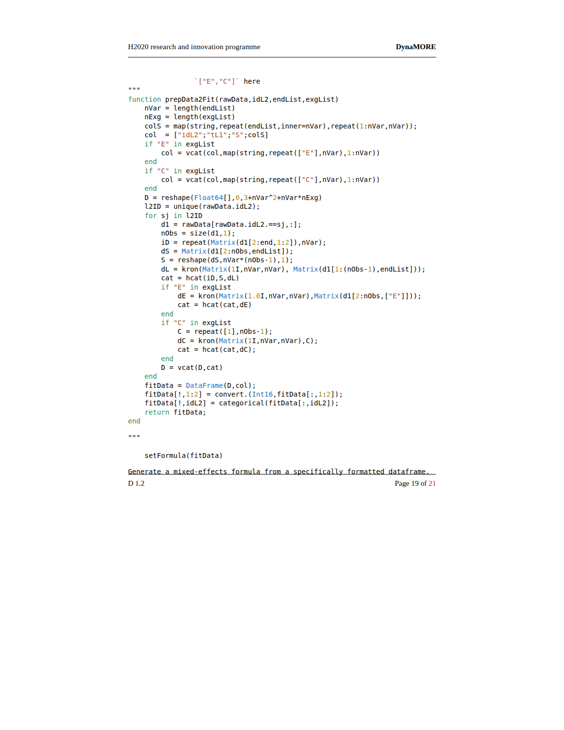H2020 research and innovation programme
DynaMORE
                `["E","C"]` here
"""
function prepData2Fit(rawData,idL2,endList,exgList)
    nVar = length(endList)
    nExg = length(exgList)
    colS = map(string,repeat(endList,inner=nVar),repeat(1:nVar,nVar));
    col  = ["idL2";"tL1";"S";colS]
    if "E" in exgList
        col = vcat(col,map(string,repeat(["E"],nVar),1:nVar))
    end
    if "C" in exgList
        col = vcat(col,map(string,repeat(["C"],nVar),1:nVar))
    end
    D = reshape(Float64[],0,3+nVar^2+nVar*nExg)
    l2ID = unique(rawData.idL2);
    for sj in l2ID
        d1 = rawData[rawData.idL2.==sj,:];
        nObs = size(d1,1);
        iD = repeat(Matrix(d1[2:end,1:2]),nVar);
        dS = Matrix(d1[2:nObs,endList]);
        S = reshape(dS,nVar*(nObs-1),1);
        dL = kron(Matrix(1 I,nVar,nVar), Matrix(d1[1:(nObs-1),endList]));
        cat = hcat(iD,S,dL)
        if "E" in exgList
            dE = kron(Matrix(1.0 I,nVar,nVar),Matrix(d1[2:nObs,["E"]]));
            cat = hcat(cat,dE)
        end
        if "C" in exgList
            C = repeat([1],nObs-1);
            dC = kron(Matrix(1 I,nVar,nVar),C);
            cat = hcat(cat,dC);
        end
        D = vcat(D,cat)
    end
    fitData = DataFrame(D,col);
    fitData[!,1:2] = convert.(Int16,fitData[:,1:2]);
    fitData[!,idL2] = categorical(fitData[:,idL2]);
    return fitData;
end
"""

    setFormula(fitData)
Generate a mixed-effects formula from a specifically formatted dataframe.
D 1.2
Page 19 of 21